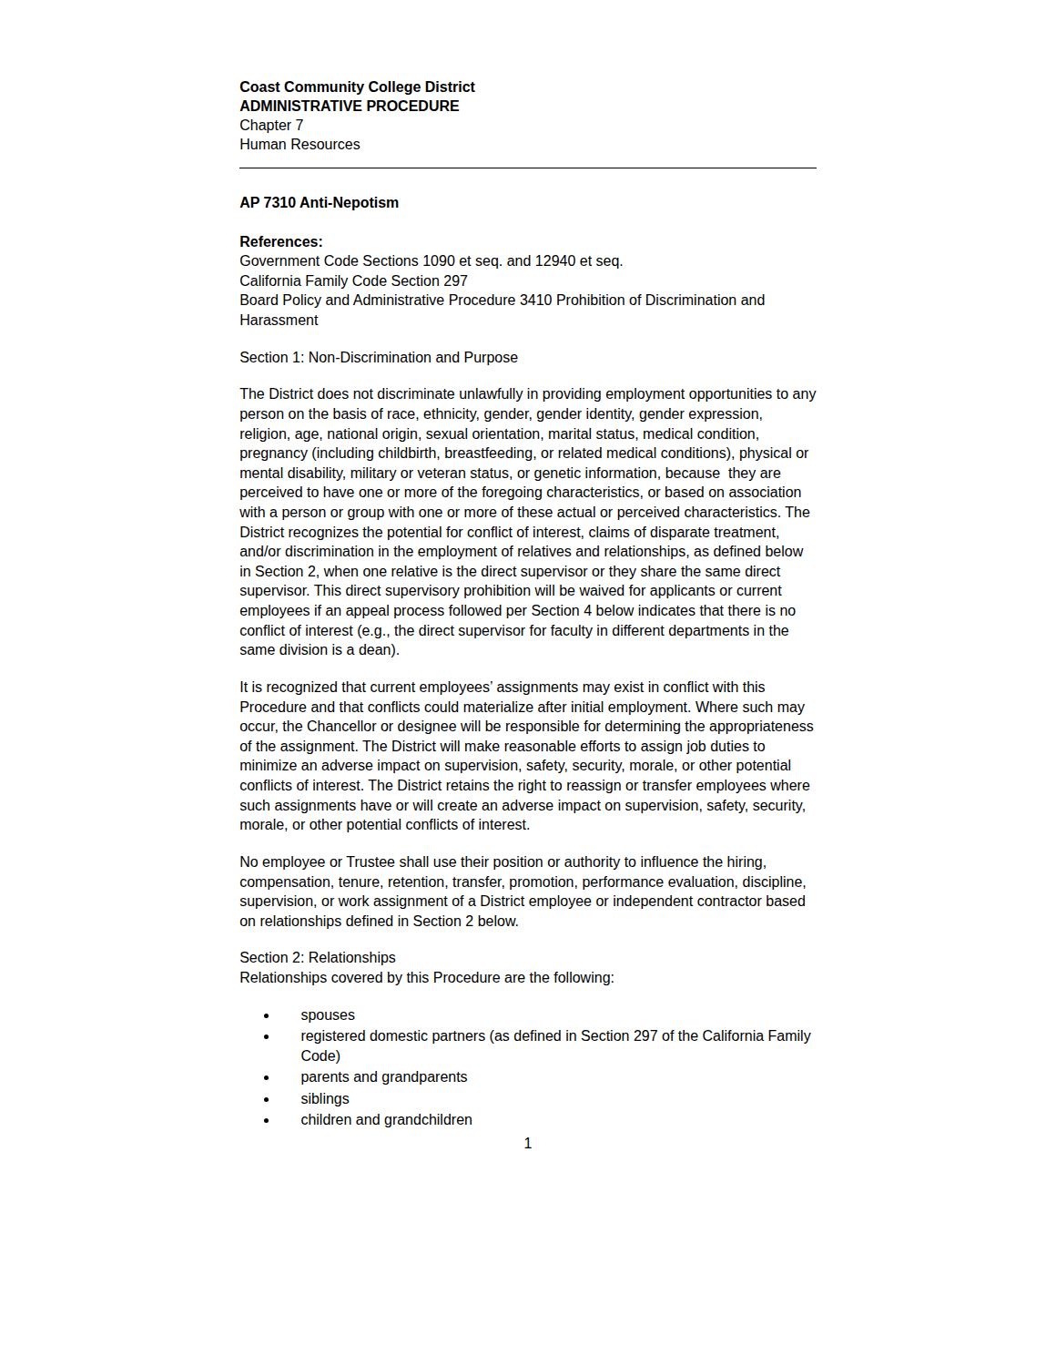Coast Community College District
ADMINISTRATIVE PROCEDURE
Chapter 7
Human Resources
AP 7310 Anti-Nepotism
References:
Government Code Sections 1090 et seq. and 12940 et seq.
California Family Code Section 297
Board Policy and Administrative Procedure 3410 Prohibition of Discrimination and Harassment
Section 1: Non-Discrimination and Purpose
The District does not discriminate unlawfully in providing employment opportunities to any person on the basis of race, ethnicity, gender, gender identity, gender expression, religion, age, national origin, sexual orientation, marital status, medical condition, pregnancy (including childbirth, breastfeeding, or related medical conditions), physical or mental disability, military or veteran status, or genetic information, because they are perceived to have one or more of the foregoing characteristics, or based on association with a person or group with one or more of these actual or perceived characteristics. The District recognizes the potential for conflict of interest, claims of disparate treatment, and/or discrimination in the employment of relatives and relationships, as defined below in Section 2, when one relative is the direct supervisor or they share the same direct supervisor. This direct supervisory prohibition will be waived for applicants or current employees if an appeal process followed per Section 4 below indicates that there is no conflict of interest (e.g., the direct supervisor for faculty in different departments in the same division is a dean).
It is recognized that current employees’ assignments may exist in conflict with this Procedure and that conflicts could materialize after initial employment. Where such may occur, the Chancellor or designee will be responsible for determining the appropriateness of the assignment. The District will make reasonable efforts to assign job duties to minimize an adverse impact on supervision, safety, security, morale, or other potential conflicts of interest. The District retains the right to reassign or transfer employees where such assignments have or will create an adverse impact on supervision, safety, security, morale, or other potential conflicts of interest.
No employee or Trustee shall use their position or authority to influence the hiring, compensation, tenure, retention, transfer, promotion, performance evaluation, discipline, supervision, or work assignment of a District employee or independent contractor based on relationships defined in Section 2 below.
Section 2: Relationships
Relationships covered by this Procedure are the following:
spouses
registered domestic partners (as defined in Section 297 of the California Family Code)
parents and grandparents
siblings
children and grandchildren
1